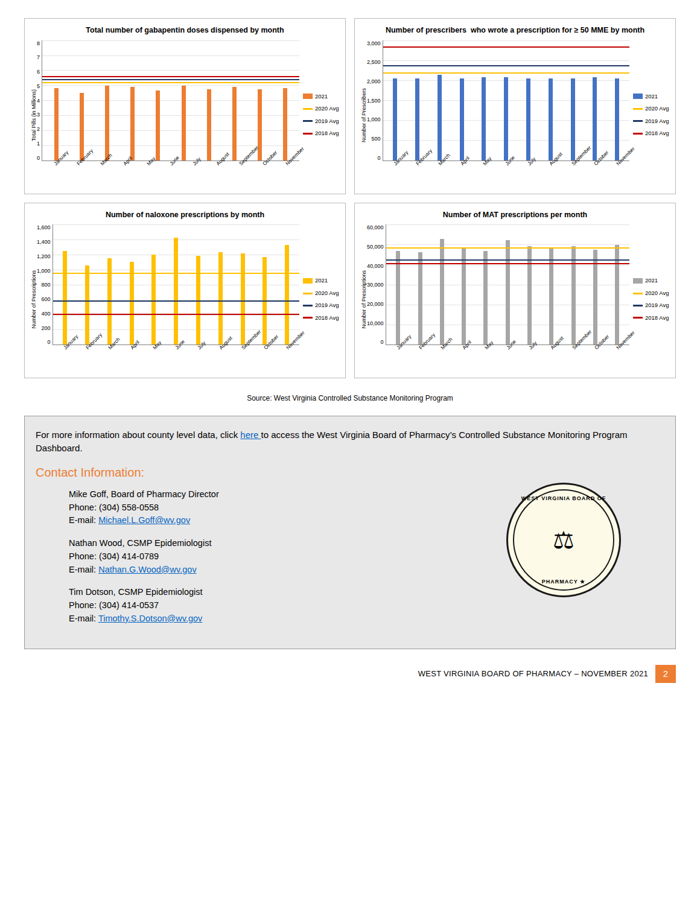Total number of gabapentin doses dispensed by month
Total Pills (in Millions)
876543210
January February March April May June July August September October November
2021
2020 Avg
2019 Avg
2018 Avg
Number of prescribers who wrote a prescription for ≥ 50 MME by month
Number of Prescribers
3,0002,5002,0001,5001,0005000
January February March April May June July August September October November
2021
2020 Avg
2019 Avg
2018 Avg
Number of naloxone prescriptions by month
Number of Prescriptions
1,6001,4001,2001,0008006004002000
January February March April May June July August September October November
2021
2020 Avg
2019 Avg
2018 Avg
Number of MAT prescriptions per month
Number of Prescriptions
60,00050,00040,00030,00020,00010,0000
January February March April May June July August September October November
2021
2020 Avg
2019 Avg
2018 Avg
Source: West Virginia Controlled Substance Monitoring Program
For more information about county level data, click here to access the West Virginia Board of Pharmacy’s Controlled Substance Monitoring Program Dashboard.
Contact Information:
Mike Goff, Board of Pharmacy Director
Phone: (304) 558-0558
E-mail: Michael.L.Goff@wv.gov
Nathan Wood, CSMP Epidemiologist
Phone: (304) 414-0789
E-mail: Nathan.G.Wood@wv.gov
Tim Dotson, CSMP Epidemiologist
Phone: (304) 414-0537
E-mail: Timothy.S.Dotson@wv.gov
WEST VIRGINIA BOARD OF
⚖
PHARMACY ★
WEST VIRGINIA BOARD OF PHARMACY – NOVEMBER 2021
2